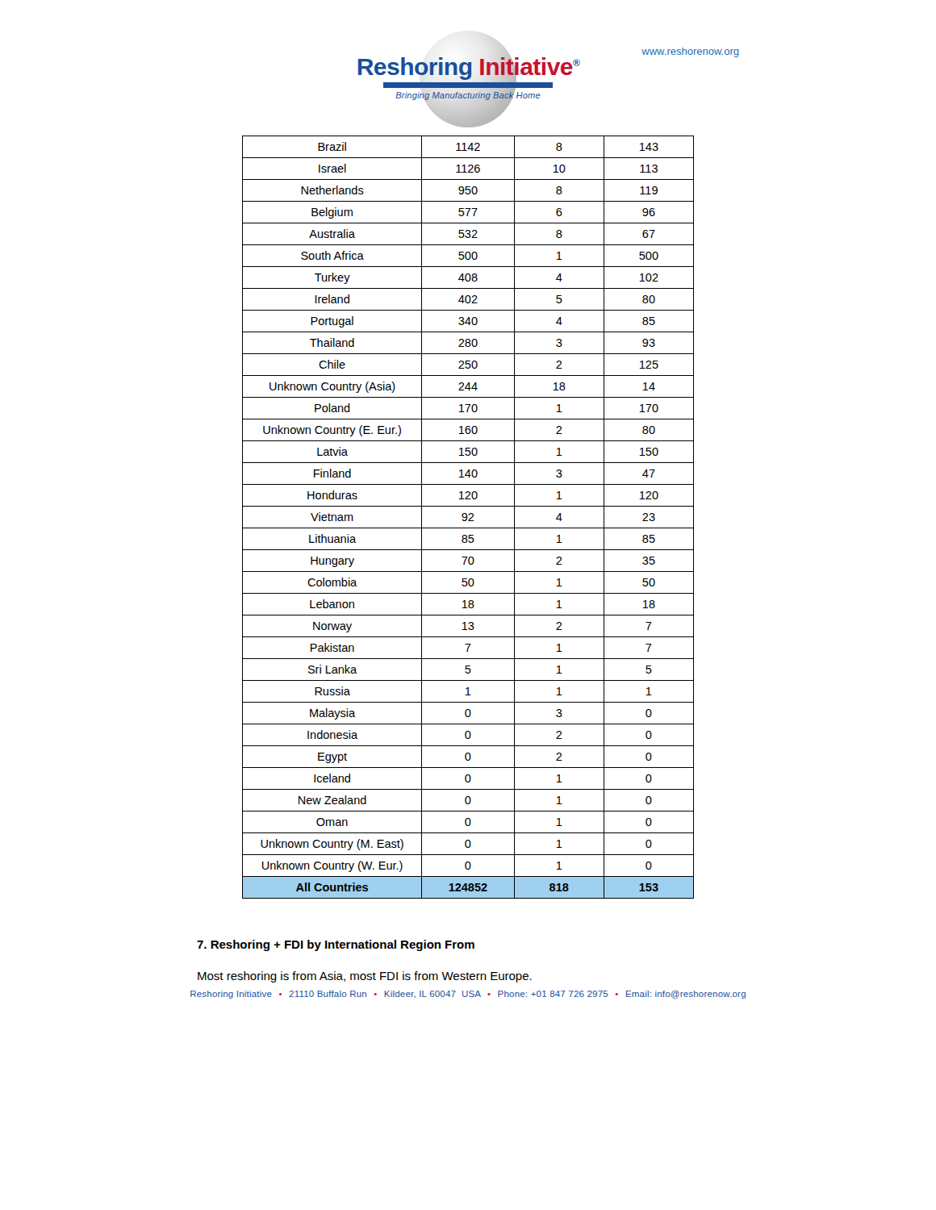www.reshorenow.org
Reshoring Initiative®
Bringing Manufacturing Back Home
| Brazil | 1142 | 8 | 143 |
| Israel | 1126 | 10 | 113 |
| Netherlands | 950 | 8 | 119 |
| Belgium | 577 | 6 | 96 |
| Australia | 532 | 8 | 67 |
| South Africa | 500 | 1 | 500 |
| Turkey | 408 | 4 | 102 |
| Ireland | 402 | 5 | 80 |
| Portugal | 340 | 4 | 85 |
| Thailand | 280 | 3 | 93 |
| Chile | 250 | 2 | 125 |
| Unknown Country (Asia) | 244 | 18 | 14 |
| Poland | 170 | 1 | 170 |
| Unknown Country (E. Eur.) | 160 | 2 | 80 |
| Latvia | 150 | 1 | 150 |
| Finland | 140 | 3 | 47 |
| Honduras | 120 | 1 | 120 |
| Vietnam | 92 | 4 | 23 |
| Lithuania | 85 | 1 | 85 |
| Hungary | 70 | 2 | 35 |
| Colombia | 50 | 1 | 50 |
| Lebanon | 18 | 1 | 18 |
| Norway | 13 | 2 | 7 |
| Pakistan | 7 | 1 | 7 |
| Sri Lanka | 5 | 1 | 5 |
| Russia | 1 | 1 | 1 |
| Malaysia | 0 | 3 | 0 |
| Indonesia | 0 | 2 | 0 |
| Egypt | 0 | 2 | 0 |
| Iceland | 0 | 1 | 0 |
| New Zealand | 0 | 1 | 0 |
| Oman | 0 | 1 | 0 |
| Unknown Country (M. East) | 0 | 1 | 0 |
| Unknown Country (W. Eur.) | 0 | 1 | 0 |
| All Countries | 124852 | 818 | 153 |
7. Reshoring + FDI by International Region From
Most reshoring is from Asia, most FDI is from Western Europe.
Reshoring Initiative • 21110 Buffalo Run • Kildeer, IL 60047 USA • Phone: +01 847 726 2975 • Email: info@reshorenow.org